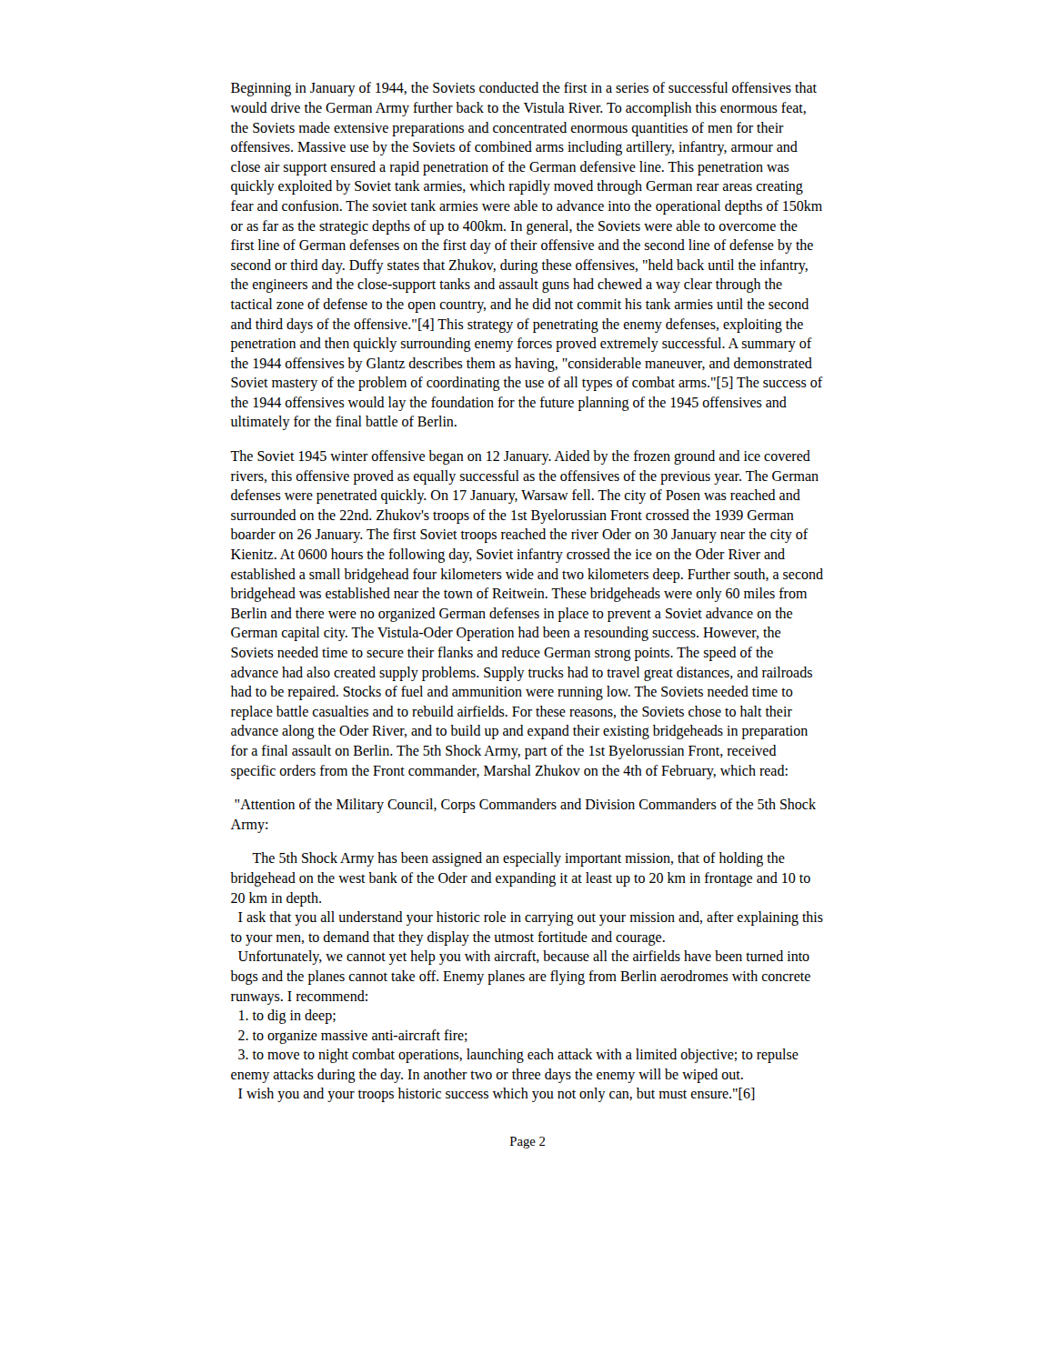Beginning in January of 1944, the Soviets conducted the first in a series of successful offensives that would drive the German Army further back to the Vistula River. To accomplish this enormous feat, the Soviets made extensive preparations and concentrated enormous quantities of men for their offensives. Massive use by the Soviets of combined arms including artillery, infantry, armour and close air support ensured a rapid penetration of the German defensive line. This penetration was quickly exploited by Soviet tank armies, which rapidly moved through German rear areas creating fear and confusion. The soviet tank armies were able to advance into the operational depths of 150km or as far as the strategic depths of up to 400km. In general, the Soviets were able to overcome the first line of German defenses on the first day of their offensive and the second line of defense by the second or third day. Duffy states that Zhukov, during these offensives, "held back until the infantry, the engineers and the close-support tanks and assault guns had chewed a way clear through the tactical zone of defense to the open country, and he did not commit his tank armies until the second and third days of the offensive."[4] This strategy of penetrating the enemy defenses, exploiting the penetration and then quickly surrounding enemy forces proved extremely successful. A summary of the 1944 offensives by Glantz describes them as having, "considerable maneuver, and demonstrated Soviet mastery of the problem of coordinating the use of all types of combat arms."[5] The success of the 1944 offensives would lay the foundation for the future planning of the 1945 offensives and ultimately for the final battle of Berlin.
The Soviet 1945 winter offensive began on 12 January. Aided by the frozen ground and ice covered rivers, this offensive proved as equally successful as the offensives of the previous year. The German defenses were penetrated quickly. On 17 January, Warsaw fell. The city of Posen was reached and surrounded on the 22nd. Zhukov's troops of the 1st Byelorussian Front crossed the 1939 German boarder on 26 January. The first Soviet troops reached the river Oder on 30 January near the city of Kienitz. At 0600 hours the following day, Soviet infantry crossed the ice on the Oder River and established a small bridgehead four kilometers wide and two kilometers deep. Further south, a second bridgehead was established near the town of Reitwein. These bridgeheads were only 60 miles from Berlin and there were no organized German defenses in place to prevent a Soviet advance on the German capital city. The Vistula-Oder Operation had been a resounding success. However, the Soviets needed time to secure their flanks and reduce German strong points. The speed of the advance had also created supply problems. Supply trucks had to travel great distances, and railroads had to be repaired. Stocks of fuel and ammunition were running low. The Soviets needed time to replace battle casualties and to rebuild airfields. For these reasons, the Soviets chose to halt their advance along the Oder River, and to build up and expand their existing bridgeheads in preparation for a final assault on Berlin. The 5th Shock Army, part of the 1st Byelorussian Front, received specific orders from the Front commander, Marshal Zhukov on the 4th of February, which read:
"Attention of the Military Council, Corps Commanders and Division Commanders of the 5th Shock Army:
The 5th Shock Army has been assigned an especially important mission, that of holding the bridgehead on the west bank of the Oder and expanding it at least up to 20 km in frontage and 10 to 20 km in depth.
I ask that you all understand your historic role in carrying out your mission and, after explaining this to your men, to demand that they display the utmost fortitude and courage.
Unfortunately, we cannot yet help you with aircraft, because all the airfields have been turned into bogs and the planes cannot take off. Enemy planes are flying from Berlin aerodromes with concrete runways. I recommend:
1. to dig in deep;
2. to organize massive anti-aircraft fire;
3. to move to night combat operations, launching each attack with a limited objective; to repulse enemy attacks during the day. In another two or three days the enemy will be wiped out.
I wish you and your troops historic success which you not only can, but must ensure."[6]
Page 2